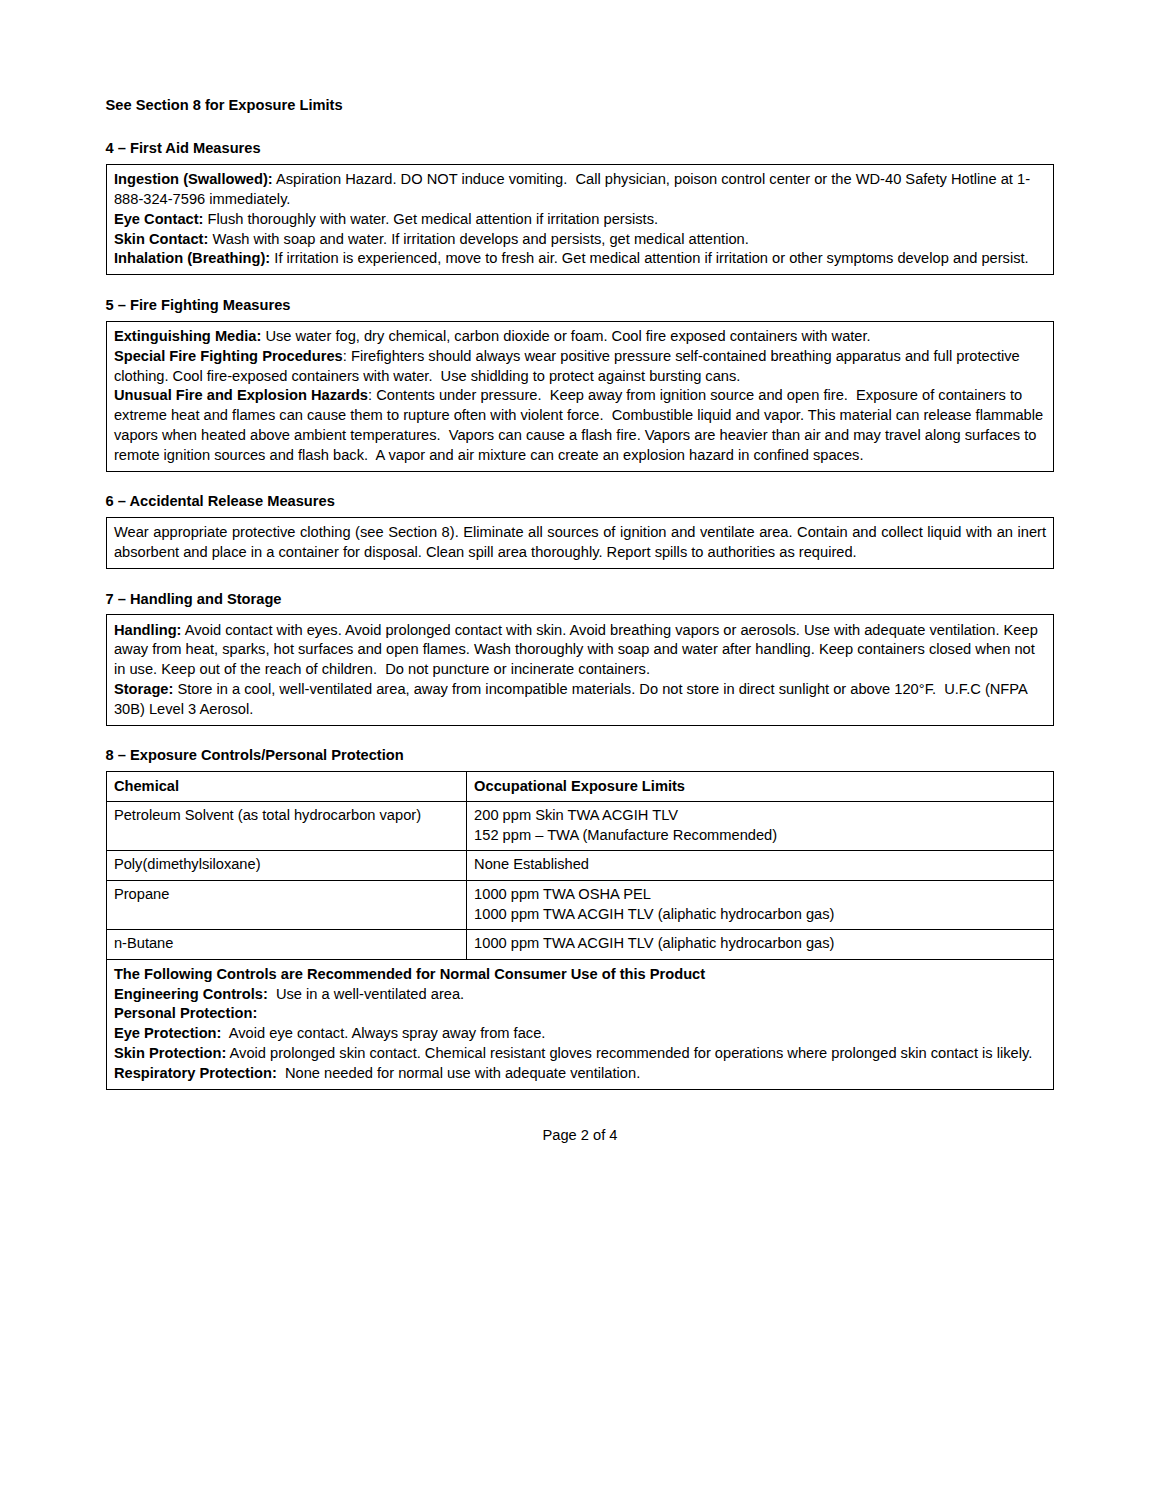See Section 8 for Exposure Limits
4 – First Aid Measures
Ingestion (Swallowed): Aspiration Hazard. DO NOT induce vomiting. Call physician, poison control center or the WD-40 Safety Hotline at 1-888-324-7596 immediately.
Eye Contact: Flush thoroughly with water. Get medical attention if irritation persists.
Skin Contact: Wash with soap and water. If irritation develops and persists, get medical attention.
Inhalation (Breathing): If irritation is experienced, move to fresh air. Get medical attention if irritation or other symptoms develop and persist.
5 – Fire Fighting Measures
Extinguishing Media: Use water fog, dry chemical, carbon dioxide or foam. Cool fire exposed containers with water.
Special Fire Fighting Procedures: Firefighters should always wear positive pressure self-contained breathing apparatus and full protective clothing. Cool fire-exposed containers with water. Use shidlding to protect against bursting cans.
Unusual Fire and Explosion Hazards: Contents under pressure. Keep away from ignition source and open fire. Exposure of containers to extreme heat and flames can cause them to rupture often with violent force. Combustible liquid and vapor. This material can release flammable vapors when heated above ambient temperatures. Vapors can cause a flash fire. Vapors are heavier than air and may travel along surfaces to remote ignition sources and flash back. A vapor and air mixture can create an explosion hazard in confined spaces.
6 – Accidental Release Measures
Wear appropriate protective clothing (see Section 8). Eliminate all sources of ignition and ventilate area. Contain and collect liquid with an inert absorbent and place in a container for disposal. Clean spill area thoroughly. Report spills to authorities as required.
7 – Handling and Storage
Handling: Avoid contact with eyes. Avoid prolonged contact with skin. Avoid breathing vapors or aerosols. Use with adequate ventilation. Keep away from heat, sparks, hot surfaces and open flames. Wash thoroughly with soap and water after handling. Keep containers closed when not in use. Keep out of the reach of children. Do not puncture or incinerate containers.
Storage: Store in a cool, well-ventilated area, away from incompatible materials. Do not store in direct sunlight or above 120°F. U.F.C (NFPA 30B) Level 3 Aerosol.
8 – Exposure Controls/Personal Protection
| Chemical | Occupational Exposure Limits |
| --- | --- |
| Petroleum Solvent (as total hydrocarbon vapor) | 200 ppm Skin TWA ACGIH TLV 152 ppm – TWA (Manufacture Recommended) |
| Poly(dimethylsiloxane) | None Established |
| Propane | 1000 ppm TWA OSHA PEL 1000 ppm TWA ACGIH TLV (aliphatic hydrocarbon gas) |
| n-Butane | 1000 ppm TWA ACGIH TLV (aliphatic hydrocarbon gas) |
The Following Controls are Recommended for Normal Consumer Use of this Product
Engineering Controls: Use in a well-ventilated area.
Personal Protection:
Eye Protection: Avoid eye contact. Always spray away from face.
Skin Protection: Avoid prolonged skin contact. Chemical resistant gloves recommended for operations where prolonged skin contact is likely.
Respiratory Protection: None needed for normal use with adequate ventilation.
Page 2 of 4